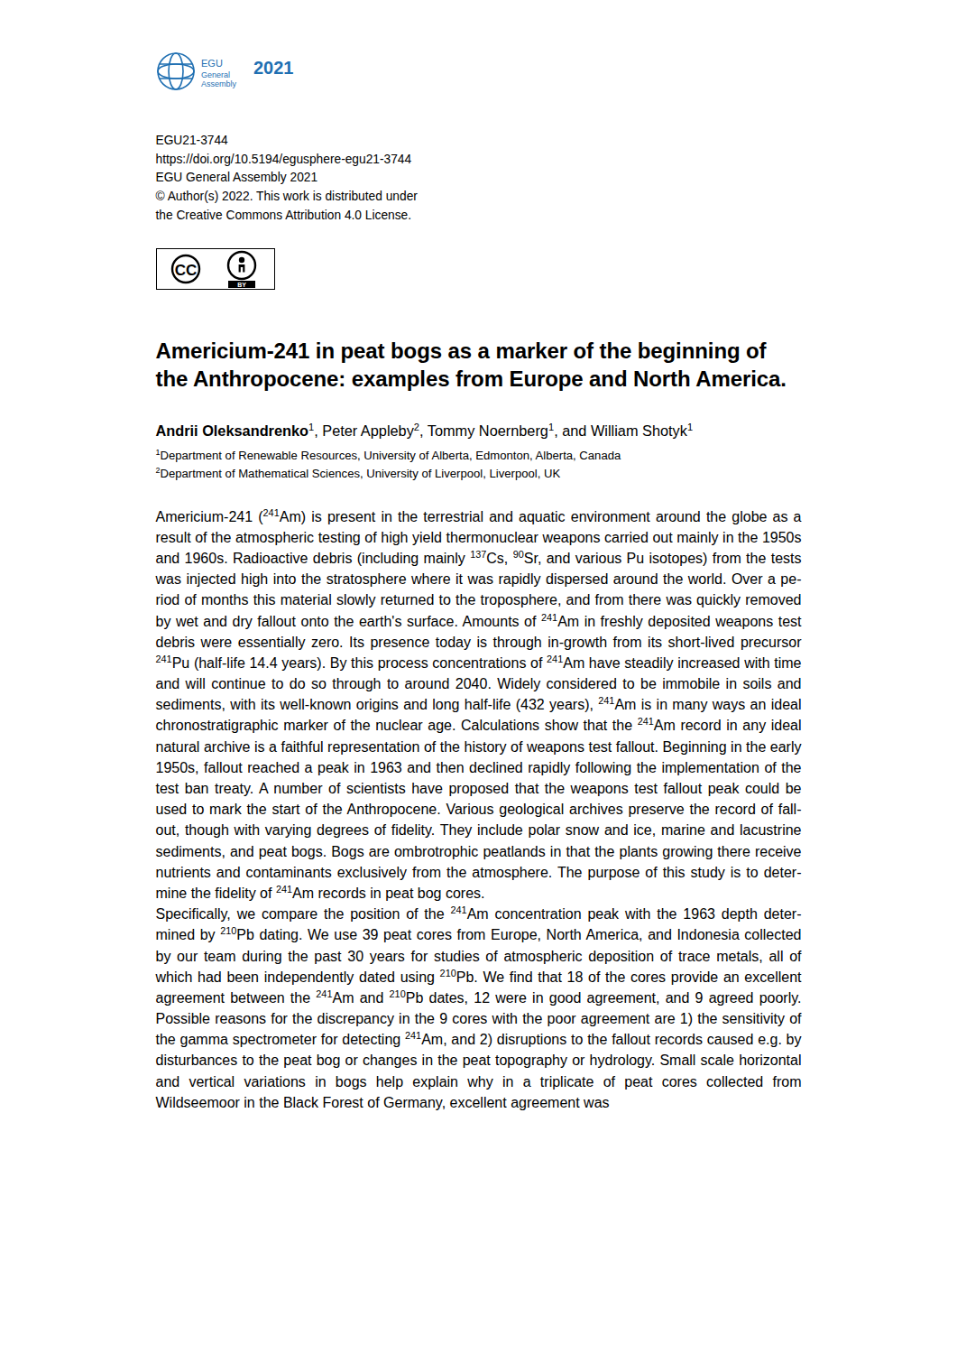EGU General Assembly 2021
EGU21-3744
https://doi.org/10.5194/egusphere-egu21-3744
EGU General Assembly 2021
© Author(s) 2022. This work is distributed under
the Creative Commons Attribution 4.0 License.
CC BY
Americium-241 in peat bogs as a marker of the beginning of the Anthropocene: examples from Europe and North America.
Andrii Oleksandrenko1, Peter Appleby2, Tommy Noernberg1, and William Shotyk1
1Department of Renewable Resources, University of Alberta, Edmonton, Alberta, Canada
2Department of Mathematical Sciences, University of Liverpool, Liverpool, UK
Americium-241 (241Am) is present in the terrestrial and aquatic environment around the globe as a result of the atmospheric testing of high yield thermonuclear weapons carried out mainly in the 1950s and 1960s. Radioactive debris (including mainly 137Cs, 90Sr, and various Pu isotopes) from the tests was injected high into the stratosphere where it was rapidly dispersed around the world. Over a period of months this material slowly returned to the troposphere, and from there was quickly removed by wet and dry fallout onto the earth's surface. Amounts of 241Am in freshly deposited weapons test debris were essentially zero. Its presence today is through in-growth from its short-lived precursor 241Pu (half-life 14.4 years). By this process concentrations of 241Am have steadily increased with time and will continue to do so through to around 2040. Widely considered to be immobile in soils and sediments, with its well-known origins and long half-life (432 years), 241Am is in many ways an ideal chronostratigraphic marker of the nuclear age. Calculations show that the 241Am record in any ideal natural archive is a faithful representation of the history of weapons test fallout. Beginning in the early 1950s, fallout reached a peak in 1963 and then declined rapidly following the implementation of the test ban treaty. A number of scientists have proposed that the weapons test fallout peak could be used to mark the start of the Anthropocene. Various geological archives preserve the record of fallout, though with varying degrees of fidelity. They include polar snow and ice, marine and lacustrine sediments, and peat bogs. Bogs are ombrotrophic peatlands in that the plants growing there receive nutrients and contaminants exclusively from the atmosphere. The purpose of this study is to determine the fidelity of 241Am records in peat bog cores.
Specifically, we compare the position of the 241Am concentration peak with the 1963 depth determined by 210Pb dating. We use 39 peat cores from Europe, North America, and Indonesia collected by our team during the past 30 years for studies of atmospheric deposition of trace metals, all of which had been independently dated using 210Pb. We find that 18 of the cores provide an excellent agreement between the 241Am and 210Pb dates, 12 were in good agreement, and 9 agreed poorly. Possible reasons for the discrepancy in the 9 cores with the poor agreement are 1) the sensitivity of the gamma spectrometer for detecting 241Am, and 2) disruptions to the fallout records caused e.g. by disturbances to the peat bog or changes in the peat topography or hydrology. Small scale horizontal and vertical variations in bogs help explain why in a triplicate of peat cores collected from Wildseemoor in the Black Forest of Germany, excellent agreement was